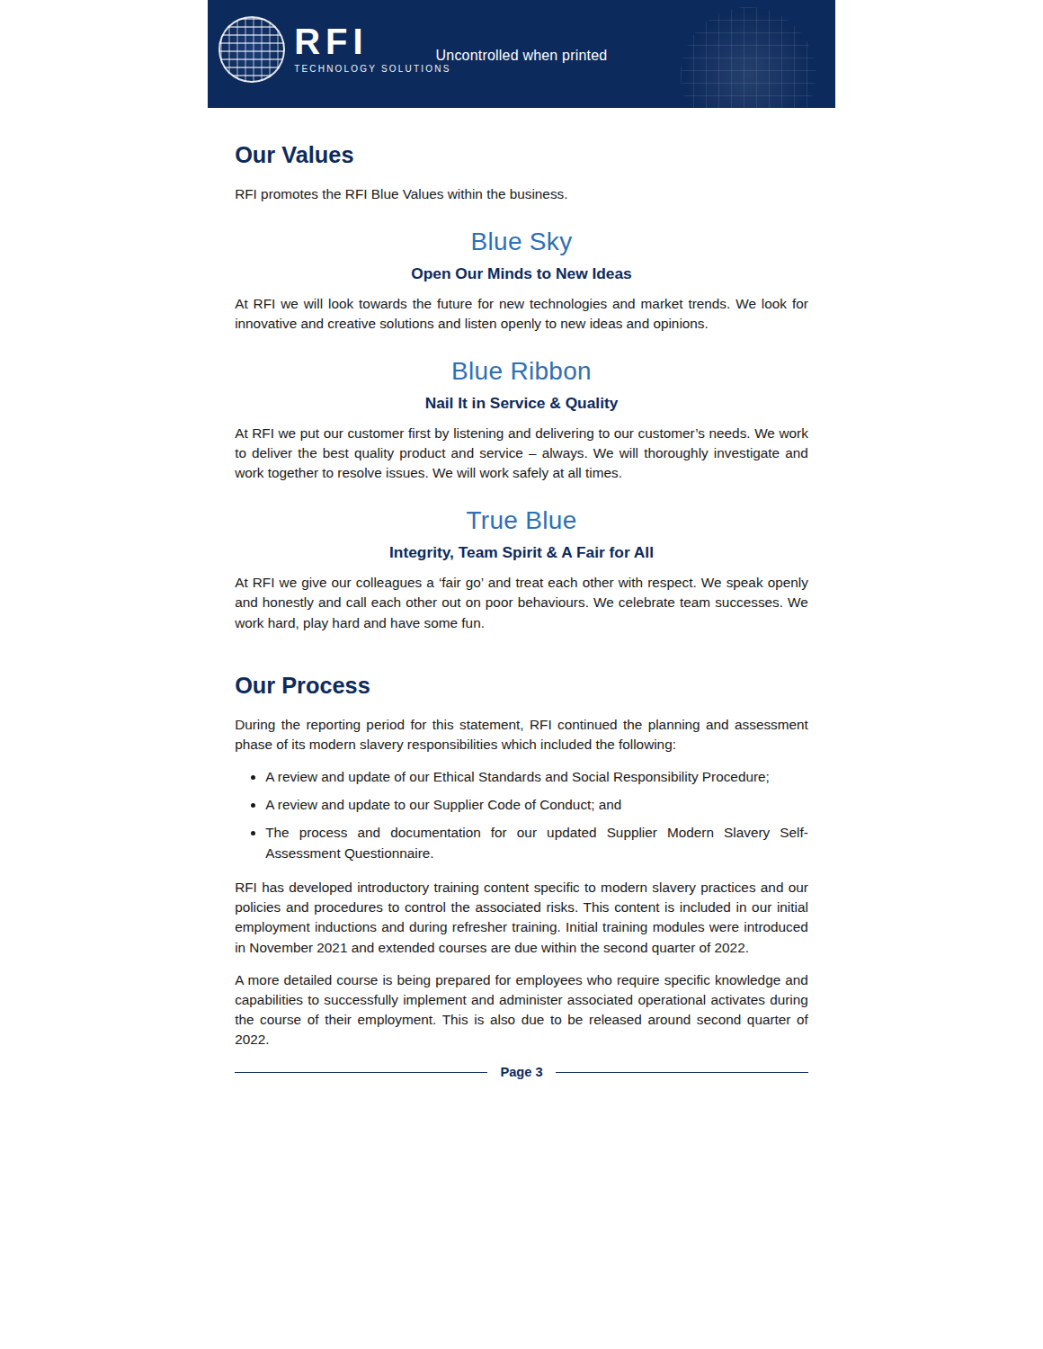RFI
Technology Solutions
Uncontrolled when printed
Our Values
RFI promotes the RFI Blue Values within the business.
Blue Sky
Open Our Minds to New Ideas
At RFI we will look towards the future for new technologies and market trends. We look for innovative and creative solutions and listen openly to new ideas and opinions.
Blue Ribbon
Nail It in Service & Quality
At RFI we put our customer first by listening and delivering to our customer’s needs. We work to deliver the best quality product and service – always. We will thoroughly investigate and work together to resolve issues. We will work safely at all times.
True Blue
Integrity, Team Spirit & A Fair for All
At RFI we give our colleagues a ‘fair go’ and treat each other with respect. We speak openly and honestly and call each other out on poor behaviours. We celebrate team successes. We work hard, play hard and have some fun.
Our Process
During the reporting period for this statement, RFI continued the planning and assessment phase of its modern slavery responsibilities which included the following:
A review and update of our Ethical Standards and Social Responsibility Procedure;
A review and update to our Supplier Code of Conduct; and
The process and documentation for our updated Supplier Modern Slavery Self-Assessment Questionnaire.
RFI has developed introductory training content specific to modern slavery practices and our policies and procedures to control the associated risks. This content is included in our initial employment inductions and during refresher training. Initial training modules were introduced in November 2021 and extended courses are due within the second quarter of 2022.
A more detailed course is being prepared for employees who require specific knowledge and capabilities to successfully implement and administer associated operational activates during the course of their employment. This is also due to be released around second quarter of 2022.
Page 3